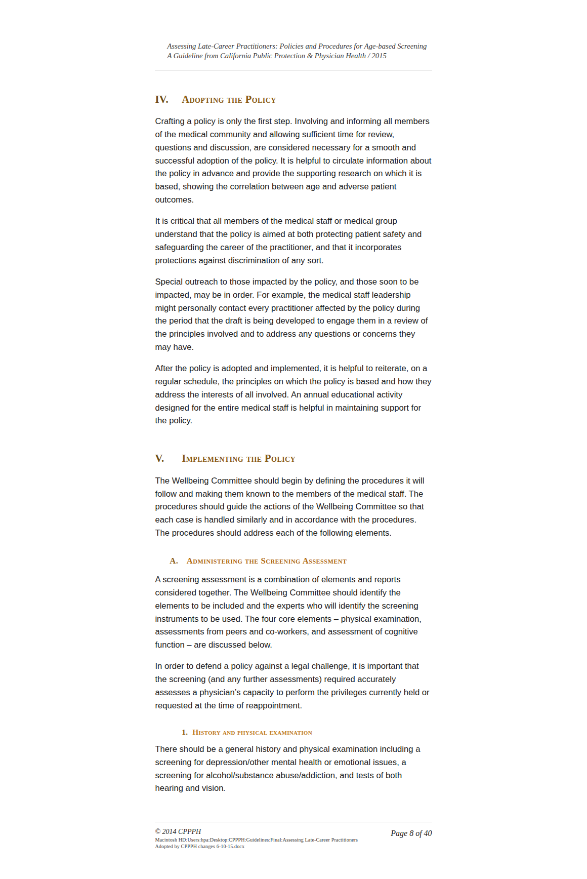Assessing Late-Career Practitioners: Policies and Procedures for Age-based Screening A Guideline from California Public Protection & Physician Health / 2015
IV. Adopting the Policy
Crafting a policy is only the first step. Involving and informing all members of the medical community and allowing sufficient time for review, questions and discussion, are considered necessary for a smooth and successful adoption of the policy. It is helpful to circulate information about the policy in advance and provide the supporting research on which it is based, showing the correlation between age and adverse patient outcomes.
It is critical that all members of the medical staff or medical group understand that the policy is aimed at both protecting patient safety and safeguarding the career of the practitioner, and that it incorporates protections against discrimination of any sort.
Special outreach to those impacted by the policy, and those soon to be impacted, may be in order. For example, the medical staff leadership might personally contact every practitioner affected by the policy during the period that the draft is being developed to engage them in a review of the principles involved and to address any questions or concerns they may have.
After the policy is adopted and implemented, it is helpful to reiterate, on a regular schedule, the principles on which the policy is based and how they address the interests of all involved. An annual educational activity designed for the entire medical staff is helpful in maintaining support for the policy.
V. Implementing the Policy
The Wellbeing Committee should begin by defining the procedures it will follow and making them known to the members of the medical staff. The procedures should guide the actions of the Wellbeing Committee so that each case is handled similarly and in accordance with the procedures. The procedures should address each of the following elements.
A. Administering the Screening Assessment
A screening assessment is a combination of elements and reports considered together. The Wellbeing Committee should identify the elements to be included and the experts who will identify the screening instruments to be used. The four core elements – physical examination, assessments from peers and co-workers, and assessment of cognitive function – are discussed below.
In order to defend a policy against a legal challenge, it is important that the screening (and any further assessments) required accurately assesses a physician’s capacity to perform the privileges currently held or requested at the time of reappointment.
1. History and physical examination
There should be a general history and physical examination including a screening for depression/other mental health or emotional issues, a screening for alcohol/substance abuse/addiction, and tests of both hearing and vision.
© 2014 CPPPH Macintosh HD:Users:hpa:Desktop:CPPPH:Guidelines:Final:Assessing Late-Career Practitioners Adopted by CPPPH changes 6-10-15.docx
Page 8 of 40